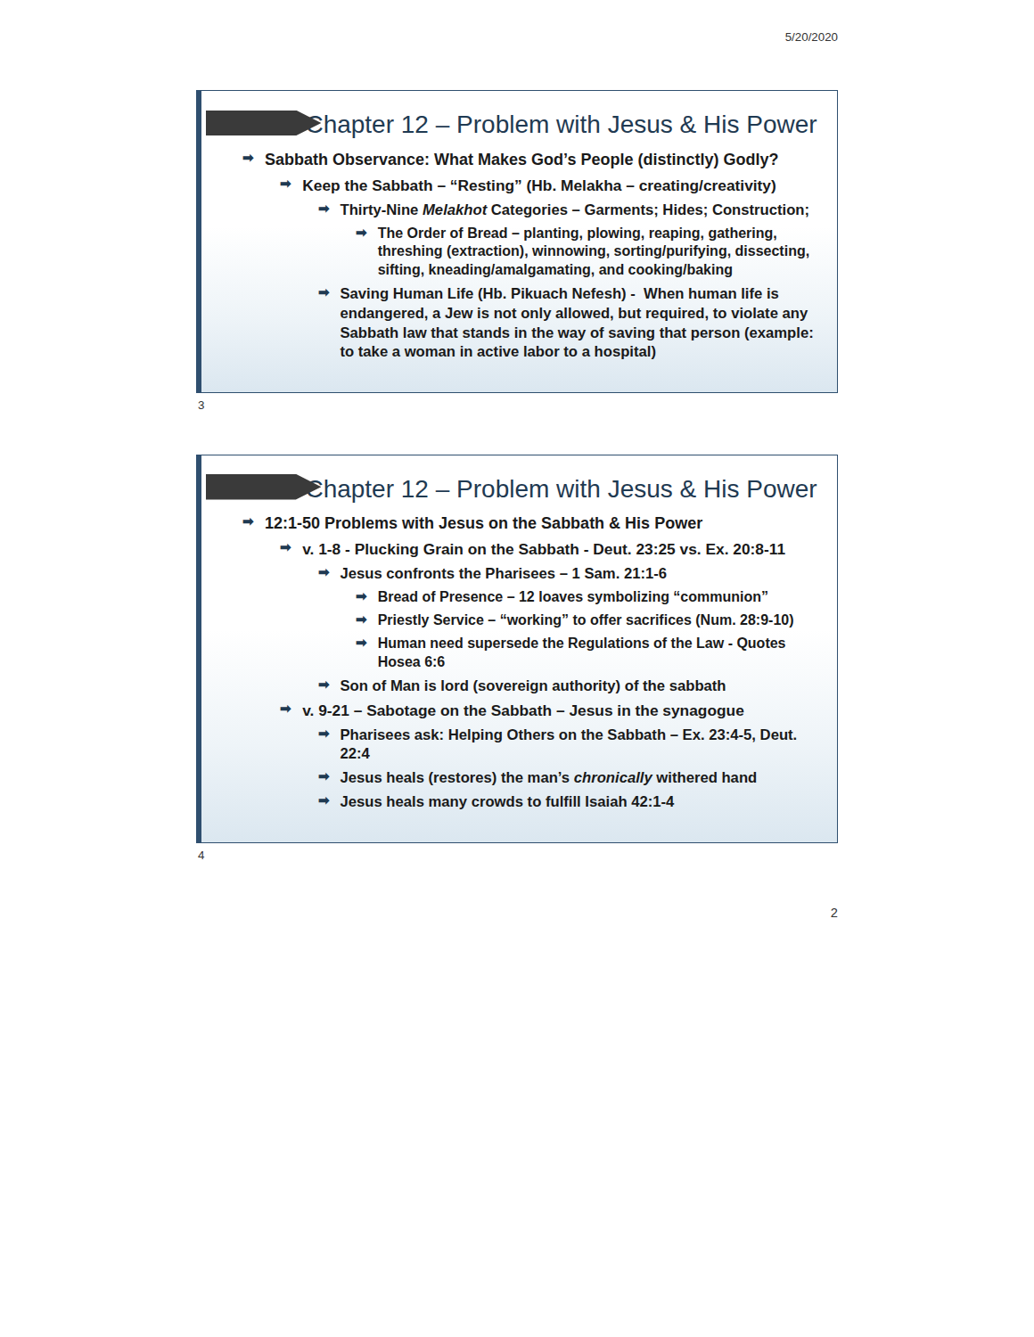5/20/2020
Chapter 12 – Problem with Jesus & His Power
Sabbath Observance: What Makes God’s People (distinctly) Godly?
Keep the Sabbath – “Resting” (Hb. Melakha – creating/creativity)
Thirty-Nine Melakhot Categories – Garments; Hides; Construction;
The Order of Bread – planting, plowing, reaping, gathering, threshing (extraction), winnowing, sorting/purifying, dissecting, sifting, kneading/amalgamating, and cooking/baking
Saving Human Life (Hb. Pikuach Nefesh) - When human life is endangered, a Jew is not only allowed, but required, to violate any Sabbath law that stands in the way of saving that person (example: to take a woman in active labor to a hospital)
3
Chapter 12 – Problem with Jesus & His Power
12:1-50 Problems with Jesus on the Sabbath & His Power
v. 1-8 - Plucking Grain on the Sabbath - Deut. 23:25 vs. Ex. 20:8-11
Jesus confronts the Pharisees – 1 Sam. 21:1-6
Bread of Presence – 12 loaves symbolizing “communion”
Priestly Service – “working” to offer sacrifices (Num. 28:9-10)
Human need supersede the Regulations of the Law - Quotes Hosea 6:6
Son of Man is lord (sovereign authority) of the sabbath
v. 9-21 – Sabotage on the Sabbath – Jesus in the synagogue
Pharisees ask: Helping Others on the Sabbath – Ex. 23:4-5, Deut. 22:4
Jesus heals (restores) the man’s chronically withered hand
Jesus heals many crowds to fulfill Isaiah 42:1-4
4
2